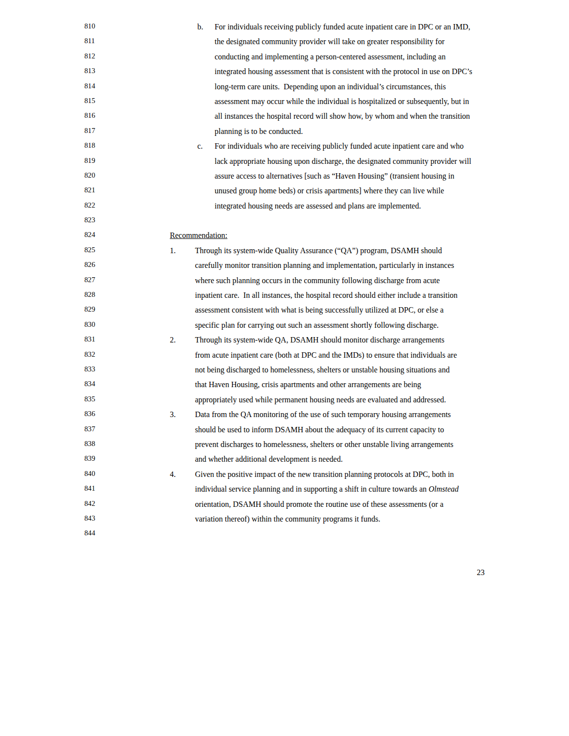810
b.
For individuals receiving publicly funded acute inpatient care in DPC or an IMD,
811
the designated community provider will take on greater responsibility for
812
conducting and implementing a person-centered assessment, including an
813
integrated housing assessment that is consistent with the protocol in use on DPC’s
814
long-term care units. Depending upon an individual’s circumstances, this
815
assessment may occur while the individual is hospitalized or subsequently, but in
816
all instances the hospital record will show how, by whom and when the transition
817
planning is to be conducted.
818
c.
For individuals who are receiving publicly funded acute inpatient care and who
819
lack appropriate housing upon discharge, the designated community provider will
820
assure access to alternatives [such as “Haven Housing” (transient housing in
821
unused group home beds) or crisis apartments] where they can live while
822
integrated housing needs are assessed and plans are implemented.
823
824
Recommendation:
825
1.
Through its system-wide Quality Assurance (“QA”) program, DSAMH should
826
carefully monitor transition planning and implementation, particularly in instances
827
where such planning occurs in the community following discharge from acute
828
inpatient care. In all instances, the hospital record should either include a transition
829
assessment consistent with what is being successfully utilized at DPC, or else a
830
specific plan for carrying out such an assessment shortly following discharge.
831
2.
Through its system-wide QA, DSAMH should monitor discharge arrangements
832
from acute inpatient care (both at DPC and the IMDs) to ensure that individuals are
833
not being discharged to homelessness, shelters or unstable housing situations and
834
that Haven Housing, crisis apartments and other arrangements are being
835
appropriately used while permanent housing needs are evaluated and addressed.
836
3.
Data from the QA monitoring of the use of such temporary housing arrangements
837
should be used to inform DSAMH about the adequacy of its current capacity to
838
prevent discharges to homelessness, shelters or other unstable living arrangements
839
and whether additional development is needed.
840
4.
Given the positive impact of the new transition planning protocols at DPC, both in
841
individual service planning and in supporting a shift in culture towards an Olmstead
842
orientation, DSAMH should promote the routine use of these assessments (or a
843
variation thereof) within the community programs it funds.
844
23